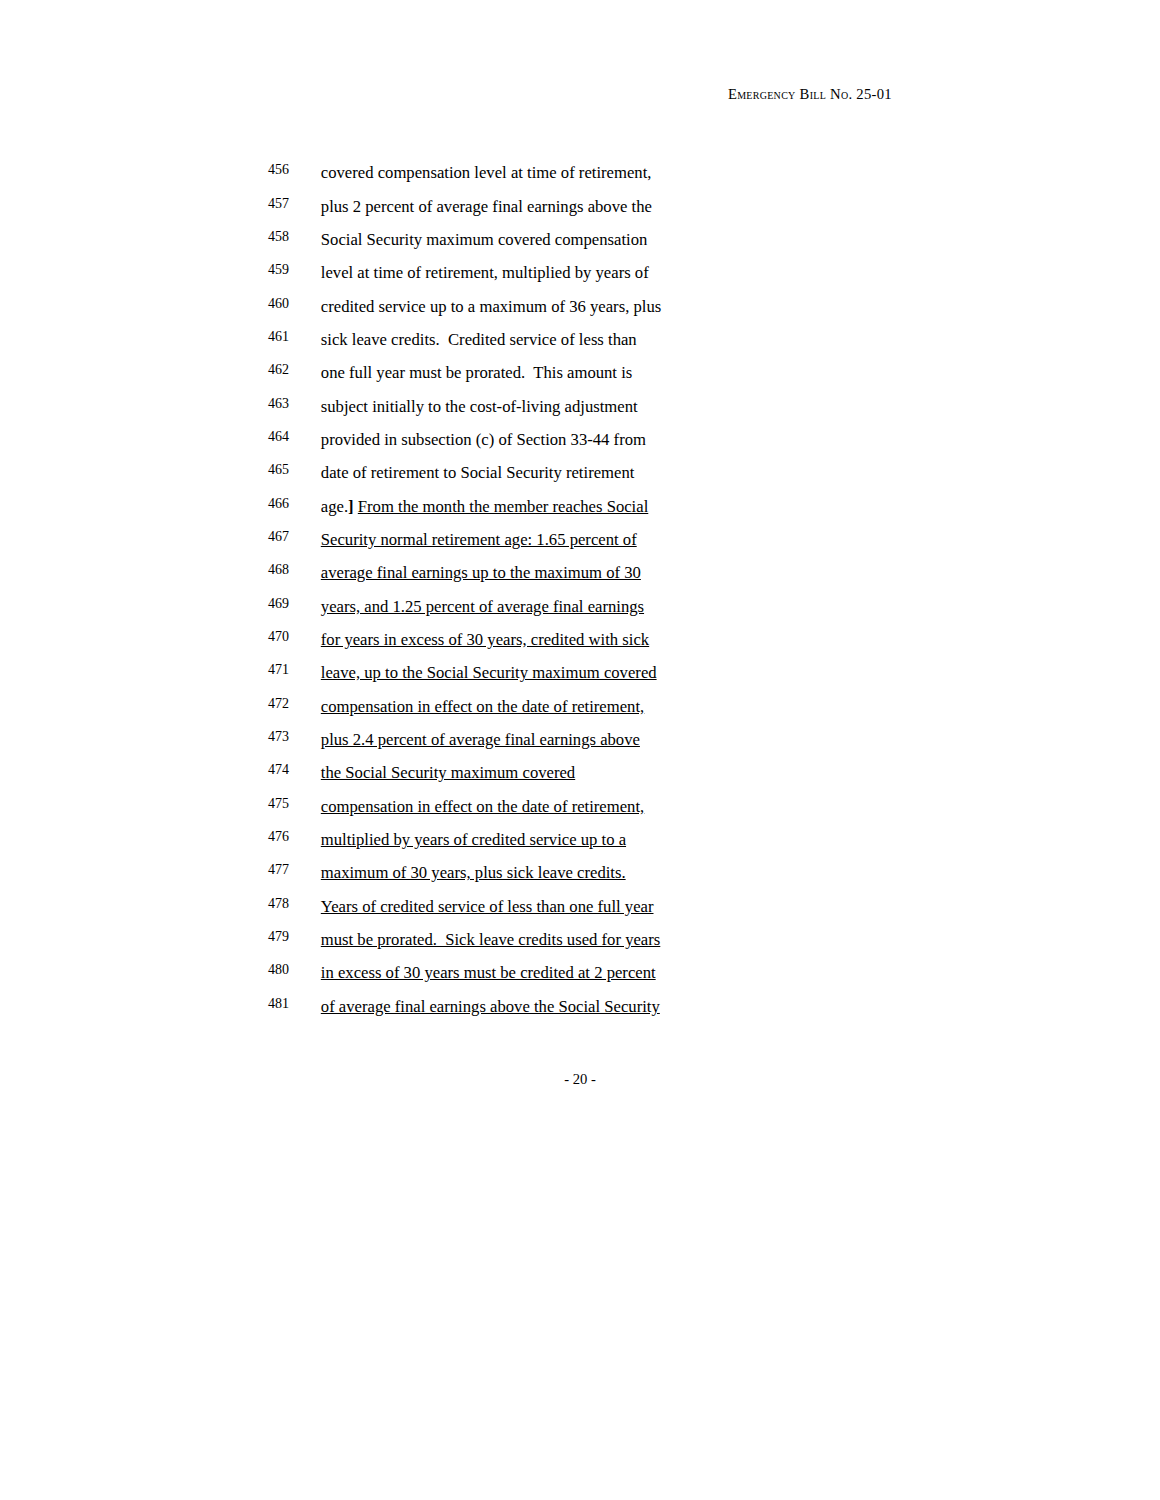Emergency Bill No. 25-01
| 456 | covered compensation level at time of retirement, |
| 457 | plus 2 percent of average final earnings above the |
| 458 | Social Security maximum covered compensation |
| 459 | level at time of retirement, multiplied by years of |
| 460 | credited service up to a maximum of 36 years, plus |
| 461 | sick leave credits. Credited service of less than |
| 462 | one full year must be prorated. This amount is |
| 463 | subject initially to the cost-of-living adjustment |
| 464 | provided in subsection (c) of Section 33-44 from |
| 465 | date of retirement to Social Security retirement |
| 466 | age. ] From the month the member reaches Social |
| 467 | Security normal retirement age: 1.65 percent of |
| 468 | average final earnings up to the maximum of 30 |
| 469 | years, and 1.25 percent of average final earnings |
| 470 | for years in excess of 30 years, credited with sick |
| 471 | leave, up to the Social Security maximum covered |
| 472 | compensation in effect on the date of retirement, |
| 473 | plus 2.4 percent of average final earnings above |
| 474 | the Social Security maximum covered |
| 475 | compensation in effect on the date of retirement, |
| 476 | multiplied by years of credited service up to a |
| 477 | maximum of 30 years, plus sick leave credits. |
| 478 | Years of credited service of less than one full year |
| 479 | must be prorated. Sick leave credits used for years |
| 480 | in excess of 30 years must be credited at 2 percent |
| 481 | of average final earnings above the Social Security |
- 20 -